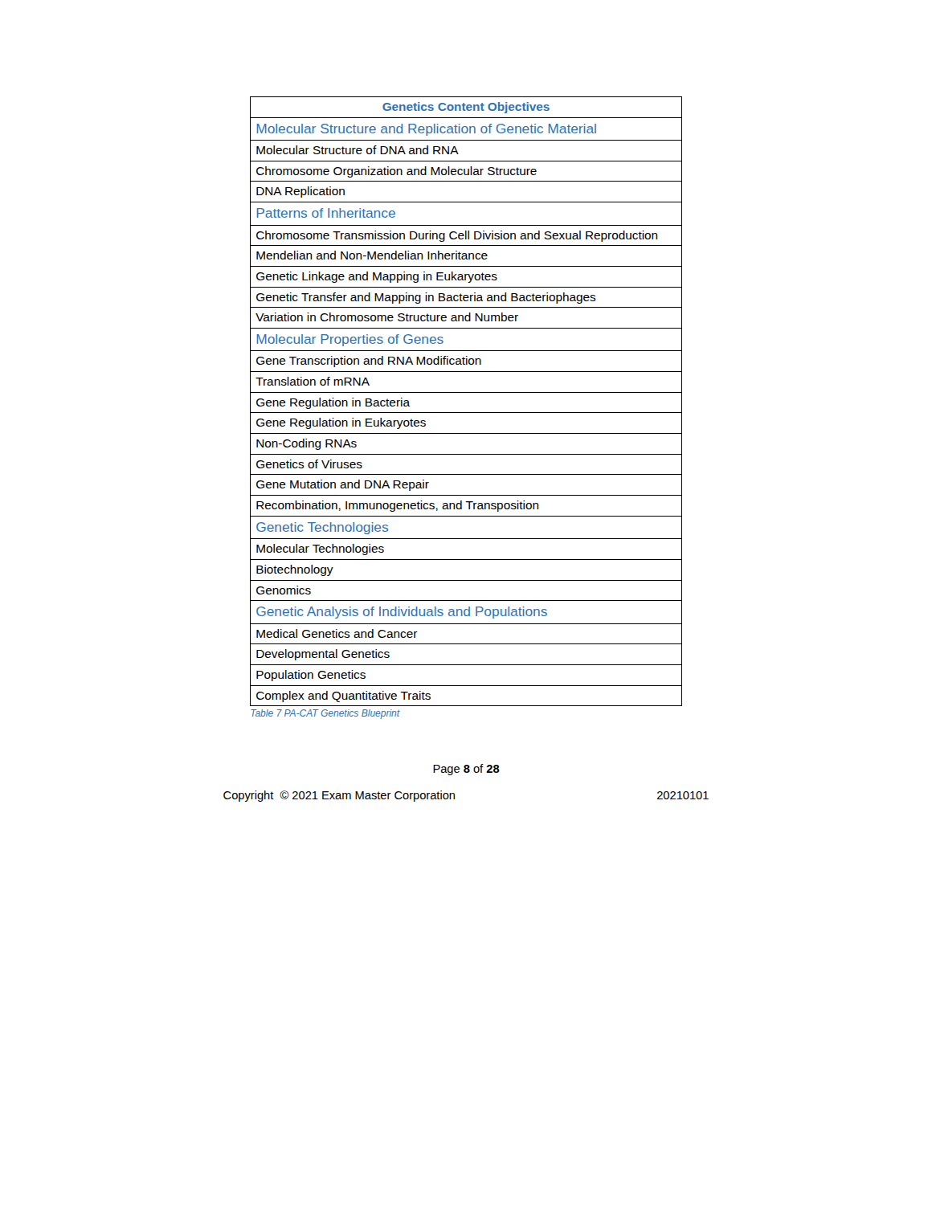| Genetics Content Objectives |
| Molecular Structure and Replication of Genetic Material |
| Molecular Structure of DNA and RNA |
| Chromosome Organization and Molecular Structure |
| DNA Replication |
| Patterns of Inheritance |
| Chromosome Transmission During Cell Division and Sexual Reproduction |
| Mendelian and Non-Mendelian Inheritance |
| Genetic Linkage and Mapping in Eukaryotes |
| Genetic Transfer and Mapping in Bacteria and Bacteriophages |
| Variation in Chromosome Structure and Number |
| Molecular Properties of Genes |
| Gene Transcription and RNA Modification |
| Translation of mRNA |
| Gene Regulation in Bacteria |
| Gene Regulation in Eukaryotes |
| Non-Coding RNAs |
| Genetics of Viruses |
| Gene Mutation and DNA Repair |
| Recombination, Immunogenetics, and Transposition |
| Genetic Technologies |
| Molecular Technologies |
| Biotechnology |
| Genomics |
| Genetic Analysis of Individuals and Populations |
| Medical Genetics and Cancer |
| Developmental Genetics |
| Population Genetics |
| Complex and Quantitative Traits |
Table 7 PA-CAT Genetics Blueprint
Page 8 of 28
Copyright © 2021 Exam Master Corporation
20210101